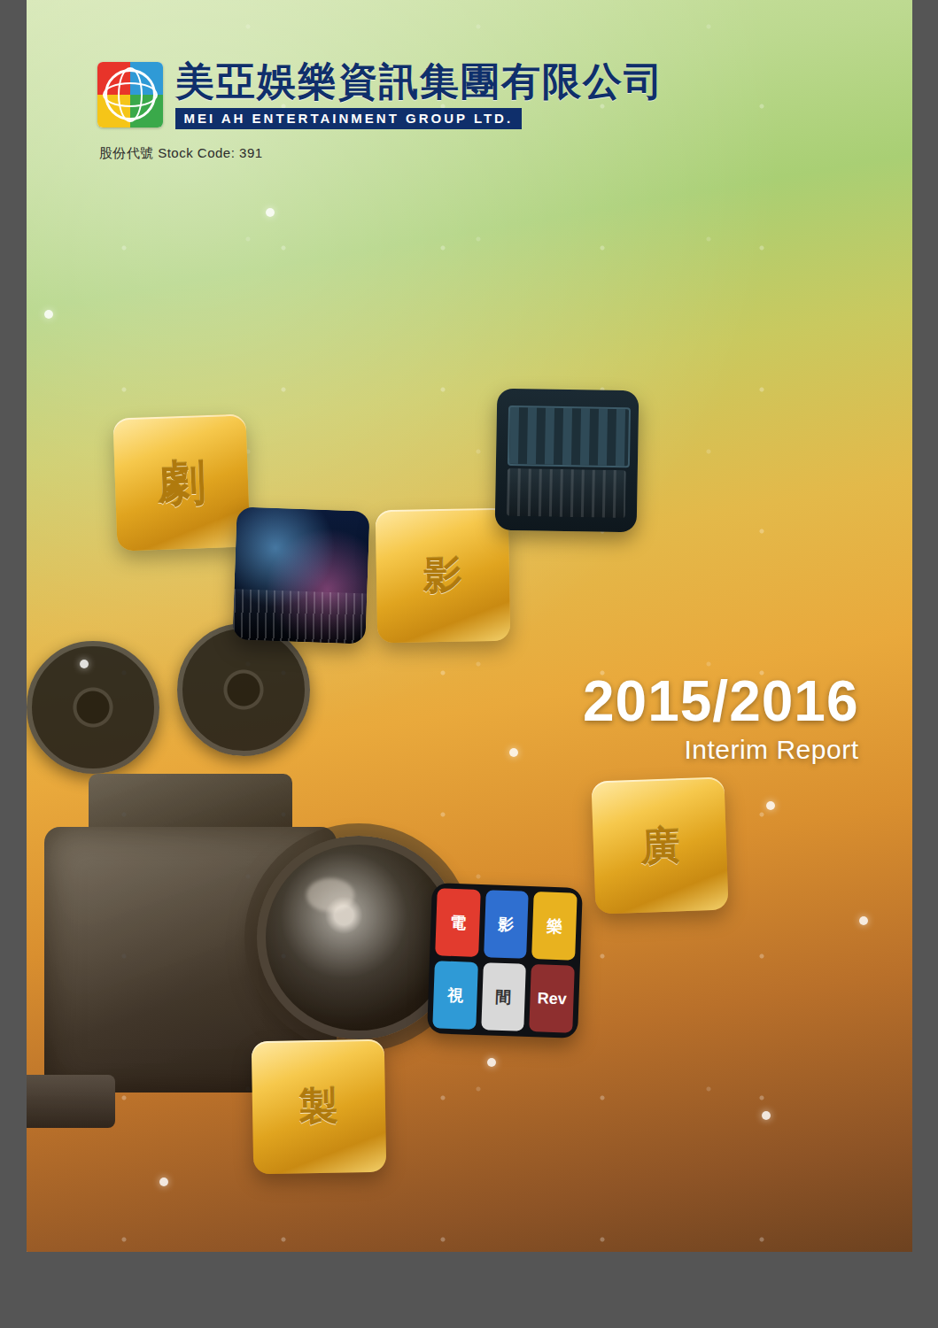美亞娛樂資訊集團有限公司
MEI AH ENTERTAINMENT GROUP LTD.
股份代號 Stock Code: 391
劇
影
廣
電 影 樂 視 間 Rev
製
2015/2016
Interim Report